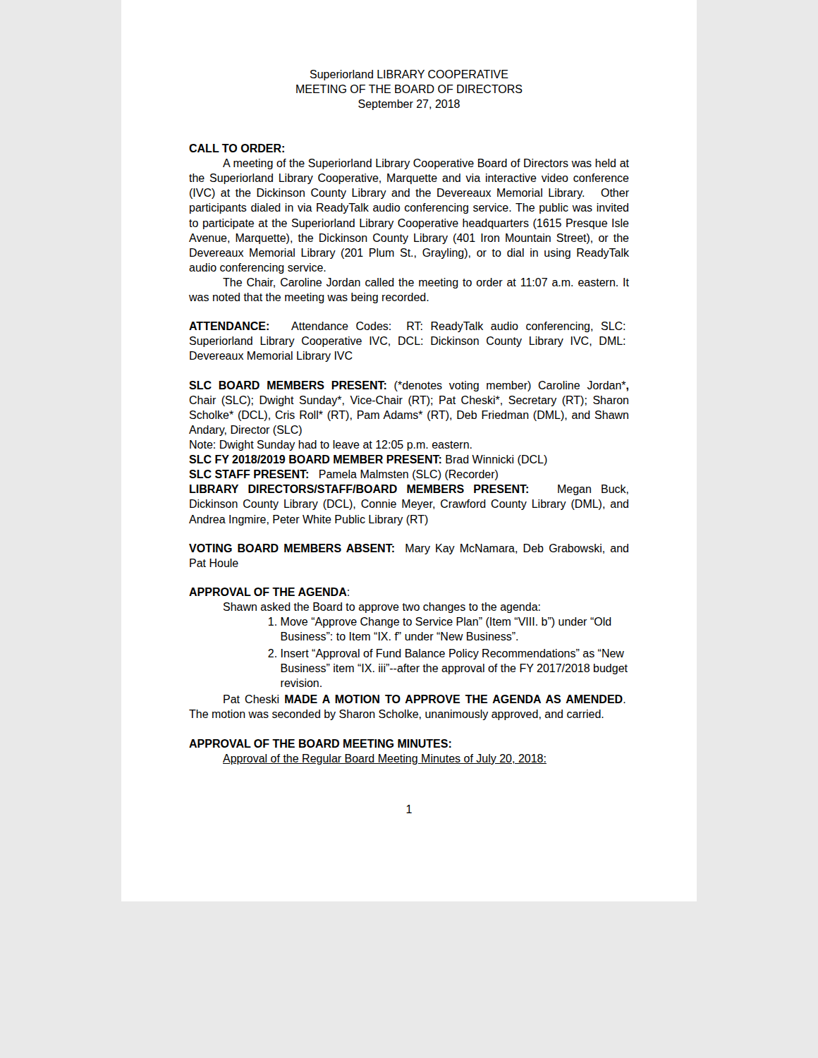Superiorland LIBRARY COOPERATIVE
MEETING OF THE BOARD OF DIRECTORS
September 27, 2018
CALL TO ORDER:
A meeting of the Superiorland Library Cooperative Board of Directors was held at the Superiorland Library Cooperative, Marquette and via interactive video conference (IVC) at the Dickinson County Library and the Devereaux Memorial Library. Other participants dialed in via ReadyTalk audio conferencing service. The public was invited to participate at the Superiorland Library Cooperative headquarters (1615 Presque Isle Avenue, Marquette), the Dickinson County Library (401 Iron Mountain Street), or the Devereaux Memorial Library (201 Plum St., Grayling), or to dial in using ReadyTalk audio conferencing service.
The Chair, Caroline Jordan called the meeting to order at 11:07 a.m. eastern. It was noted that the meeting was being recorded.
ATTENDANCE: Attendance Codes: RT: ReadyTalk audio conferencing, SLC: Superiorland Library Cooperative IVC, DCL: Dickinson County Library IVC, DML: Devereaux Memorial Library IVC
SLC BOARD MEMBERS PRESENT: (*denotes voting member) Caroline Jordan*, Chair (SLC); Dwight Sunday*, Vice-Chair (RT); Pat Cheski*, Secretary (RT); Sharon Scholke* (DCL), Cris Roll* (RT), Pam Adams* (RT), Deb Friedman (DML), and Shawn Andary, Director (SLC)
Note: Dwight Sunday had to leave at 12:05 p.m. eastern.
SLC FY 2018/2019 BOARD MEMBER PRESENT: Brad Winnicki (DCL)
SLC STAFF PRESENT: Pamela Malmsten (SLC) (Recorder)
LIBRARY DIRECTORS/STAFF/BOARD MEMBERS PRESENT: Megan Buck, Dickinson County Library (DCL), Connie Meyer, Crawford County Library (DML), and Andrea Ingmire, Peter White Public Library (RT)
VOTING BOARD MEMBERS ABSENT: Mary Kay McNamara, Deb Grabowski, and Pat Houle
APPROVAL OF THE AGENDA
:
Shawn asked the Board to approve two changes to the agenda:
Move “Approve Change to Service Plan” (Item “VIII. b”) under “Old Business”: to Item “IX. f” under “New Business”.
Insert “Approval of Fund Balance Policy Recommendations” as “New Business” item “IX. iii”--after the approval of the FY 2017/2018 budget revision.
Pat Cheski MADE A MOTION TO APPROVE THE AGENDA AS AMENDED. The motion was seconded by Sharon Scholke, unanimously approved, and carried.
APPROVAL OF THE BOARD MEETING MINUTES:
Approval of the Regular Board Meeting Minutes of July 20, 2018:
1